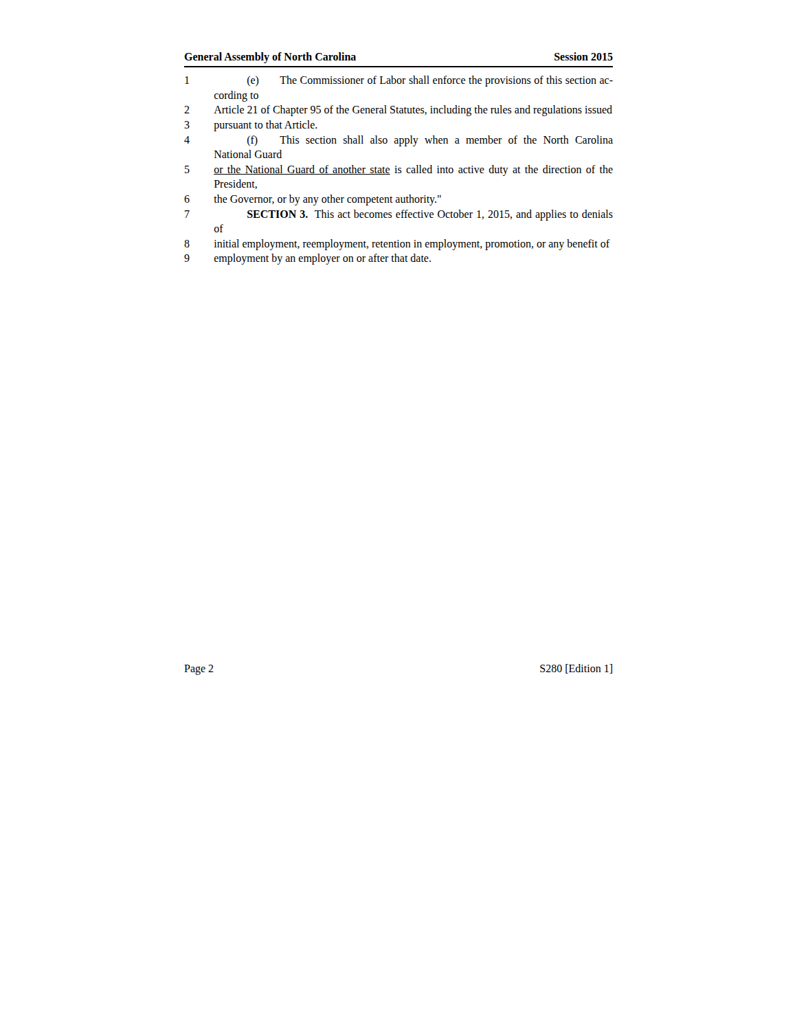General Assembly of North Carolina
Session 2015
| 1 | (e) The Commissioner of Labor shall enforce the provisions of this section according to |
| 2 | Article 21 of Chapter 95 of the General Statutes, including the rules and regulations issued |
| 3 | pursuant to that Article. |
| 4 | (f) This section shall also apply when a member of the North Carolina National Guard |
| 5 | or the National Guard of another state is called into active duty at the direction of the President, |
| 6 | the Governor, or by any other competent authority." |
| 7 | SECTION 3. This act becomes effective October 1, 2015, and applies to denials of |
| 8 | initial employment, reemployment, retention in employment, promotion, or any benefit of |
| 9 | employment by an employer on or after that date. |
Page 2
S280 [Edition 1]